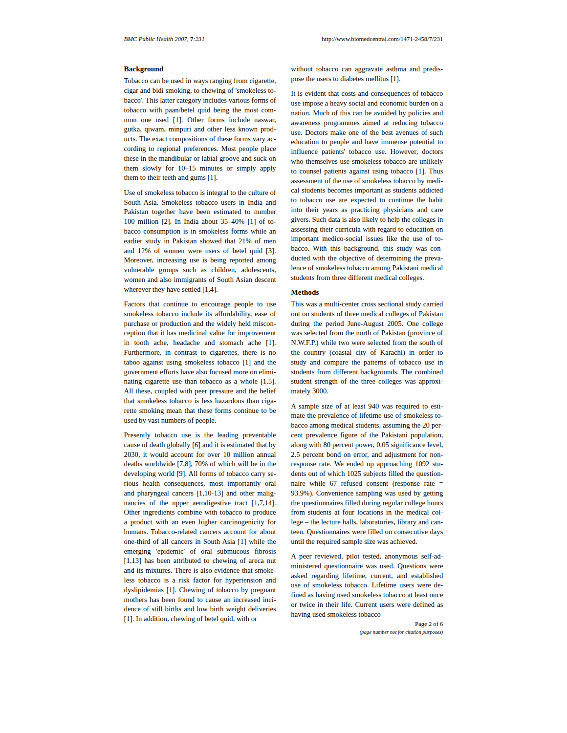BMC Public Health 2007, 7:231
http://www.biomedcentral.com/1471-2458/7/231
Background
Tobacco can be used in ways ranging from cigarette, cigar and bidi smoking, to chewing of 'smokeless tobacco'. This latter category includes various forms of tobacco with paan/betel quid being the most common one used [1]. Other forms include naswar, gutka, qiwam, minpuri and other less known products. The exact compositions of these forms vary according to regional preferences. Most people place these in the mandibular or labial groove and suck on them slowly for 10–15 minutes or simply apply them to their teeth and gums [1].
Use of smokeless tobacco is integral to the culture of South Asia. Smokeless tobacco users in India and Pakistan together have been estimated to number 100 million [2]. In India about 35–40% [1] of tobacco consumption is in smokeless forms while an earlier study in Pakistan showed that 21% of men and 12% of women were users of betel quid [3]. Moreover, increasing use is being reported among vulnerable groups such as children, adolescents, women and also immigrants of South Asian descent wherever they have settled [1,4].
Factors that continue to encourage people to use smokeless tobacco include its affordability, ease of purchase or production and the widely held misconception that it has medicinal value for improvement in tooth ache, headache and stomach ache [1]. Furthermore, in contrast to cigarettes, there is no taboo against using smokeless tobacco [1] and the government efforts have also focused more on eliminating cigarette use than tobacco as a whole [1,5]. All these, coupled with peer pressure and the belief that smokeless tobacco is less hazardous than cigarette smoking mean that these forms continue to be used by vast numbers of people.
Presently tobacco use is the leading preventable cause of death globally [6] and it is estimated that by 2030, it would account for over 10 million annual deaths worldwide [7,8], 70% of which will be in the developing world [9]. All forms of tobacco carry serious health consequences, most importantly oral and pharyngeal cancers [1,10-13] and other malignancies of the upper aerodigestive tract [1,7,14]. Other ingredients combine with tobacco to produce a product with an even higher carcinogenicity for humans. Tobacco-related cancers account for about one-third of all cancers in South Asia [1] while the emerging 'epidemic' of oral submucous fibrosis [1,13] has been attributed to chewing of areca nut and its mixtures. There is also evidence that smokeless tobacco is a risk factor for hypertension and dyslipidemias [1]. Chewing of tobacco by pregnant mothers has been found to cause an increased incidence of still births and low birth weight deliveries [1]. In addition, chewing of betel quid, with or
without tobacco can aggravate asthma and predispose the users to diabetes mellitus [1].
It is evident that costs and consequences of tobacco use impose a heavy social and economic burden on a nation. Much of this can be avoided by policies and awareness programmes aimed at reducing tobacco use. Doctors make one of the best avenues of such education to people and have immense potential to influence patients' tobacco use. However, doctors who themselves use smokeless tobacco are unlikely to counsel patients against using tobacco [1]. Thus assessment of the use of smokeless tobacco by medical students becomes important as students addicted to tobacco use are expected to continue the habit into their years as practicing physicians and care givers. Such data is also likely to help the colleges in assessing their curricula with regard to education on important medico-social issues like the use of tobacco. With this background, this study was conducted with the objective of determining the prevalence of smokeless tobacco among Pakistani medical students from three different medical colleges.
Methods
This was a multi-center cross sectional study carried out on students of three medical colleges of Pakistan during the period June-August 2005. One college was selected from the north of Pakistan (province of N.W.F.P.) while two were selected from the south of the country (coastal city of Karachi) in order to study and compare the patterns of tobacco use in students from different backgrounds. The combined student strength of the three colleges was approximately 3000.
A sample size of at least 940 was required to estimate the prevalence of lifetime use of smokeless tobacco among medical students, assuming the 20 percent prevalence figure of the Pakistani population, along with 80 percent power, 0.05 significance level, 2.5 percent bond on error, and adjustment for non-response rate. We ended up approaching 1092 students out of which 1025 subjects filled the questionnaire while 67 refused consent (response rate = 93.9%). Convenience sampling was used by getting the questionnaires filled during regular college hours from students at four locations in the medical college – the lecture halls, laboratories, library and canteen. Questionnaires were filled on consecutive days until the required sample size was achieved.
A peer reviewed, pilot tested, anonymous self-administered questionnaire was used. Questions were asked regarding lifetime, current, and established use of smokeless tobacco. Lifetime users were defined as having used smokeless tobacco at least once or twice in their life. Current users were defined as having used smokeless tobacco
Page 2 of 6
(page number not for citation purposes)